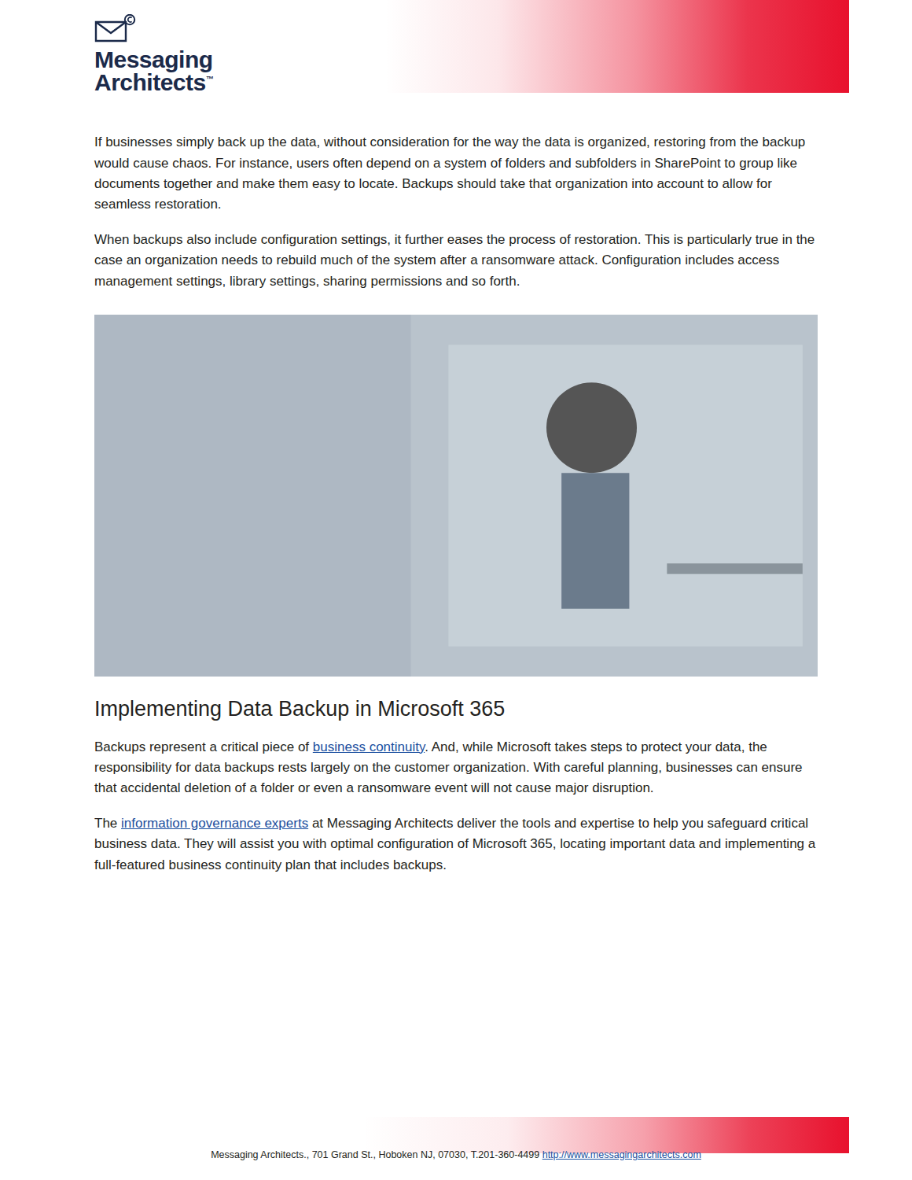Messaging
Architects™
If businesses simply back up the data, without consideration for the way the data is organized, restoring from the backup would cause chaos. For instance, users often depend on a system of folders and subfolders in SharePoint to group like documents together and make them easy to locate. Backups should take that organization into account to allow for seamless restoration.
When backups also include configuration settings, it further eases the process of restoration. This is particularly true in the case an organization needs to rebuild much of the system after a ransomware attack. Configuration includes access management settings, library settings, sharing permissions and so forth.
Implementing Data Backup in Microsoft 365
Backups represent a critical piece of business continuity. And, while Microsoft takes steps to protect your data, the responsibility for data backups rests largely on the customer organization. With careful planning, businesses can ensure that accidental deletion of a folder or even a ransomware event will not cause major disruption.
The information governance experts at Messaging Architects deliver the tools and expertise to help you safeguard critical business data. They will assist you with optimal configuration of Microsoft 365, locating important data and implementing a full-featured business continuity plan that includes backups.
Messaging Architects., 701 Grand St., Hoboken NJ, 07030, T.201-360-4499 http://www.messagingarchitects.com